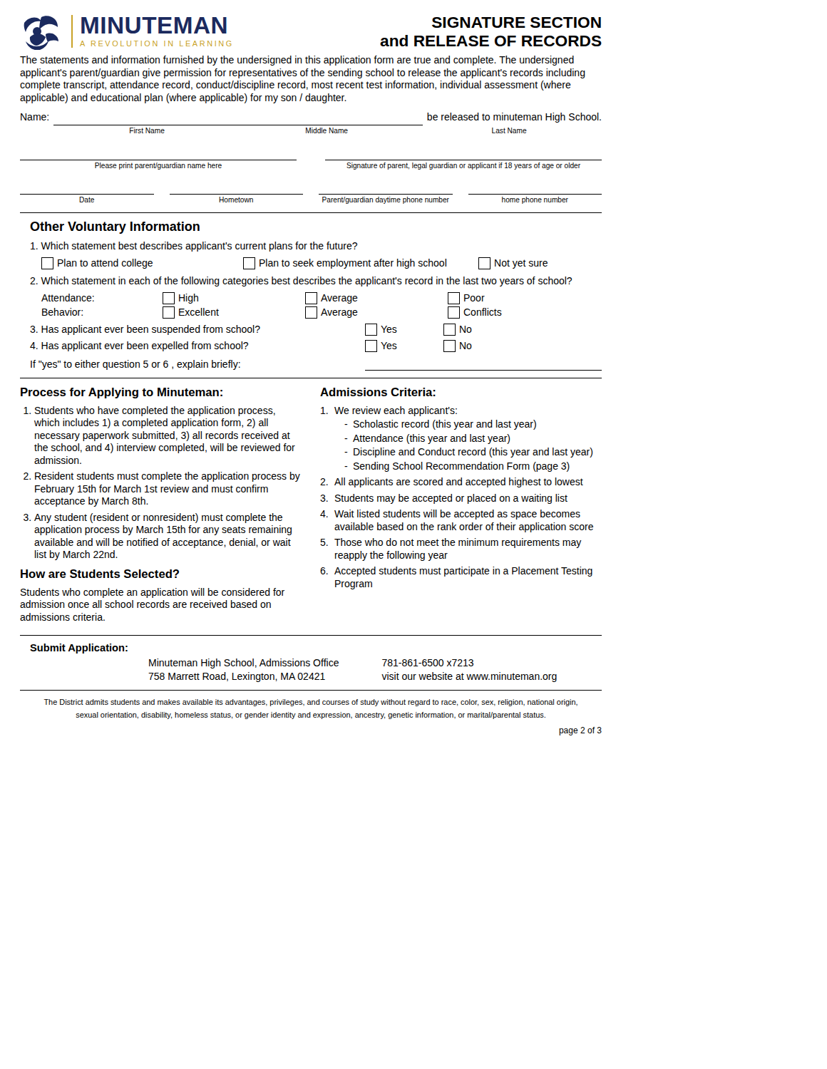MINUTEMAN
A REVOLUTION IN LEARNING
SIGNATURE SECTION
and RELEASE OF RECORDS
The statements and information furnished by the undersigned in this application form are true and complete. The undersigned applicant's parent/guardian give permission for representatives of the sending school to release the applicant's records including complete transcript, attendance record, conduct/discipline record, most recent test information, individual assessment (where applicable) and educational plan (where applicable) for my son / daughter.
Name: be released to minuteman High School.
First Name Middle Name Last Name
Please print parent/guardian name here
Signature of parent, legal guardian or applicant if 18 years of age or older
Date
Hometown
Parent/guardian daytime phone number
home phone number
Other Voluntary Information
1. Which statement best describes applicant's current plans for the future?
Plan to attend college
Plan to seek employment after high school
Not yet sure
2. Which statement in each of the following categories best describes the applicant's record in the last two years of school?
Attendance:
High
Average
Poor
Behavior:
Excellent
Average
Conflicts
3. Has applicant ever been suspended from school?
Yes
No
4. Has applicant ever been expelled from school?
Yes
No
If "yes" to either question 5 or 6 , explain briefly:
Process for Applying to Minuteman:
Students who have completed the application process, which includes 1) a completed application form, 2) all necessary paperwork submitted, 3) all records received at the school, and 4) interview completed, will be reviewed for admission.
Resident students must complete the application process by February 15th for March 1st review and must confirm acceptance by March 8th.
Any student (resident or nonresident) must complete the application process by March 15th for any seats remaining available and will be notified of acceptance, denial, or wait list by March 22nd.
How are Students Selected?
Students who complete an application will be considered for admission once all school records are received based on admissions criteria.
Admissions Criteria:
1. We review each applicant's:
Scholastic record (this year and last year)
Attendance (this year and last year)
Discipline and Conduct record (this year and last year)
Sending School Recommendation Form (page 3)
2. All applicants are scored and accepted highest to lowest
3. Students may be accepted or placed on a waiting list
4. Wait listed students will be accepted as space becomes available based on the rank order of their application score
5. Those who do not meet the minimum requirements may reapply the following year
6. Accepted students must participate in a Placement Testing Program
Submit Application:
Minuteman High School, Admissions Office
758 Marrett Road, Lexington, MA 02421
781-861-6500 x7213
visit our website at www.minuteman.org
The District admits students and makes available its advantages, privileges, and courses of study without regard to race, color, sex, religion, national origin,
sexual orientation, disability, homeless status, or gender identity and expression, ancestry, genetic information, or marital/parental status.
page 2 of 3